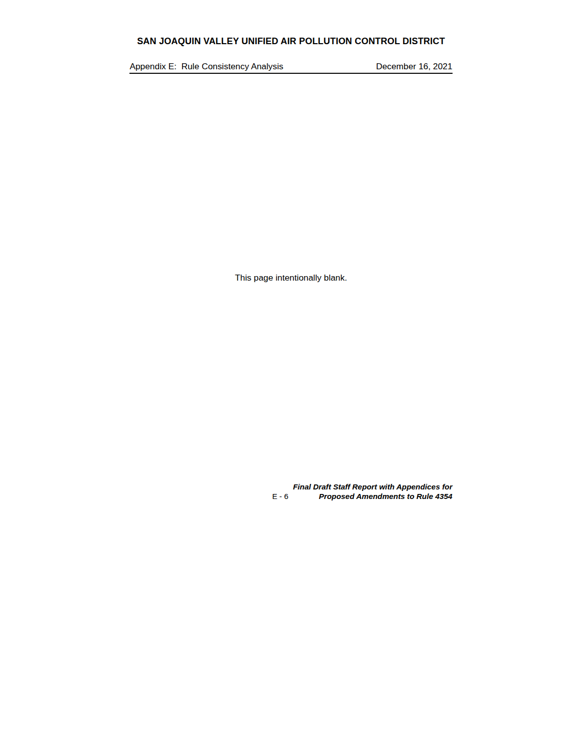SAN JOAQUIN VALLEY UNIFIED AIR POLLUTION CONTROL DISTRICT
Appendix E: Rule Consistency Analysis December 16, 2021
This page intentionally blank.
E - 6 Final Draft Staff Report with Appendices for
Proposed Amendments to Rule 4354